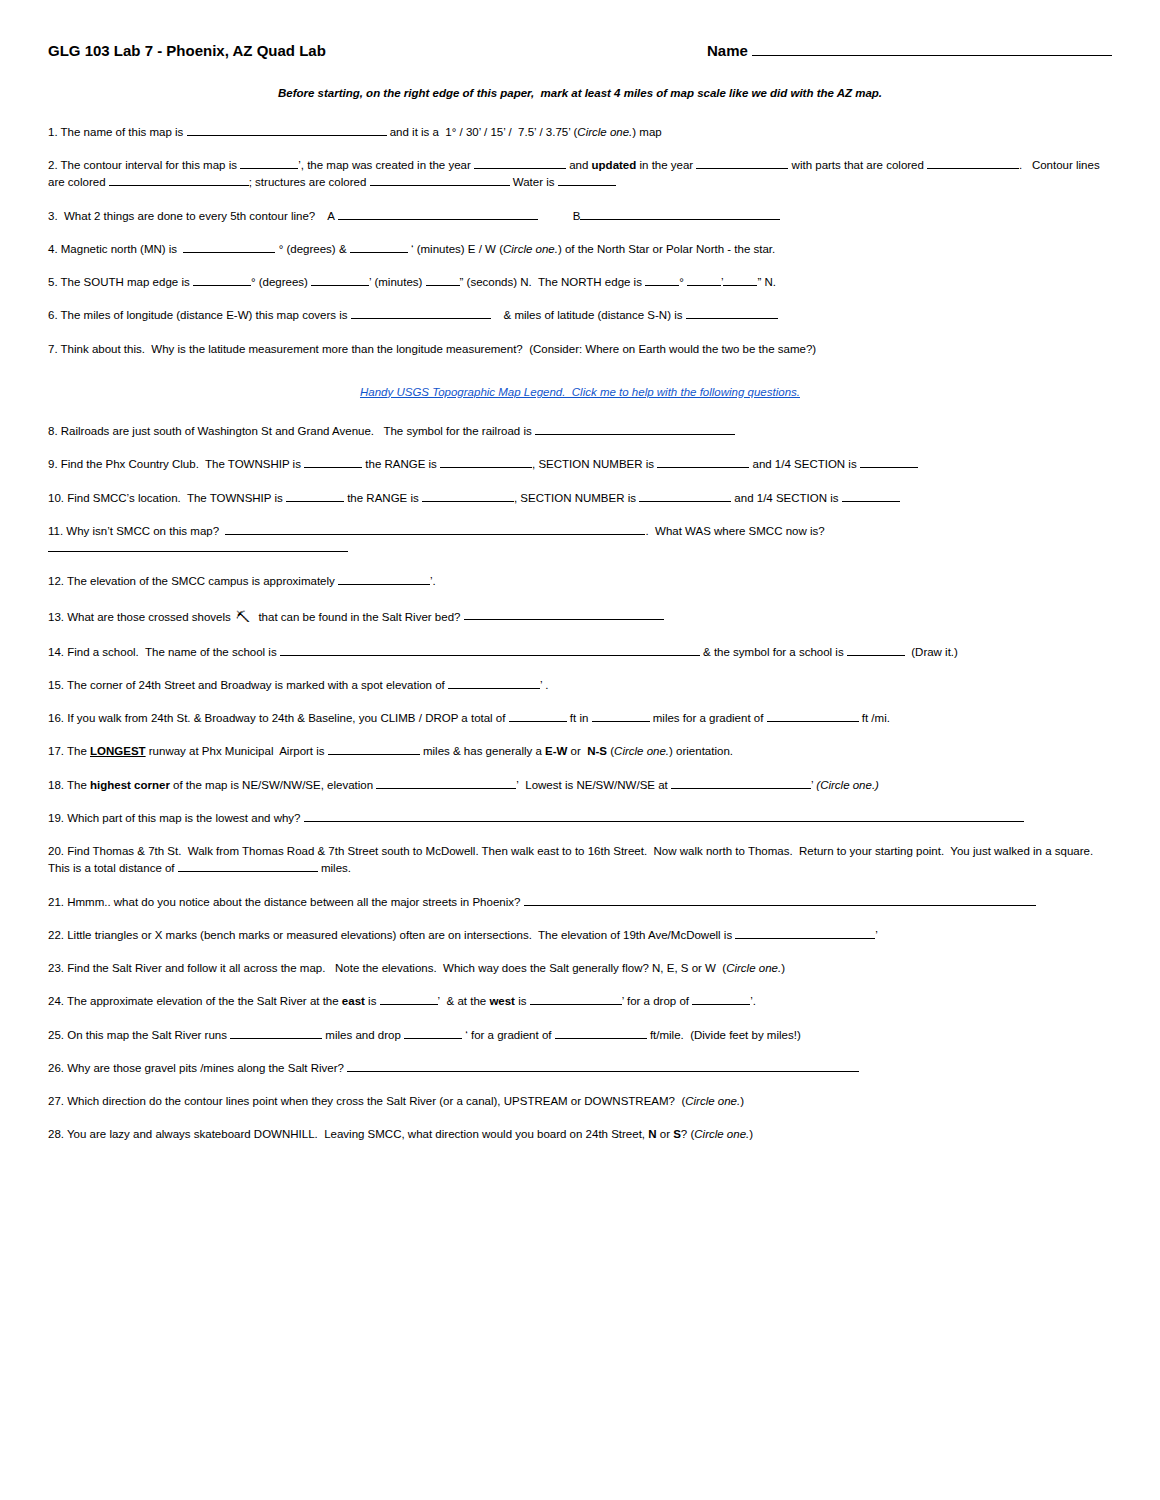GLG 103 Lab 7 - Phoenix, AZ Quad Lab Name
Before starting, on the right edge of this paper, mark at least 4 miles of map scale like we did with the AZ map.
1. The name of this map is and it is a 1° / 30’ / 15’ / 7.5’ / 3.75’ (Circle one.) map
2. The contour interval for this map is ’, the map was created in the year and updated in the year with parts that are colored . Contour lines are colored ; structures are colored Water is
3. What 2 things are done to every 5th contour line? A B
4. Magnetic north (MN) is ° (degrees) & ‘ (minutes) E / W (Circle one.) of the North Star or Polar North - the star.
5. The SOUTH map edge is ° (degrees) ’ (minutes) ” (seconds) N. The NORTH edge is ° ’ ” N.
6. The miles of longitude (distance E-W) this map covers is & miles of latitude (distance S-N) is
7. Think about this. Why is the latitude measurement more than the longitude measurement? (Consider: Where on Earth would the two be the same?)
Handy USGS Topographic Map Legend. Click me to help with the following questions.
8. Railroads are just south of Washington St and Grand Avenue. The symbol for the railroad is
9. Find the Phx Country Club. The TOWNSHIP is the RANGE is , SECTION NUMBER is and 1/4 SECTION is
10. Find SMCC’s location. The TOWNSHIP is the RANGE is , SECTION NUMBER is and 1/4 SECTION is
11. Why isn’t SMCC on this map? . What WAS where SMCC now is?
12. The elevation of the SMCC campus is approximately ’.
13. What are those crossed shovels ⛏ that can be found in the Salt River bed?
14. Find a school. The name of the school is & the symbol for a school is (Draw it.)
15. The corner of 24th Street and Broadway is marked with a spot elevation of ’ .
16. If you walk from 24th St. & Broadway to 24th & Baseline, you CLIMB / DROP a total of ft in miles for a gradient of ft /mi.
17. The LONGEST runway at Phx Municipal Airport is miles & has generally a E-W or N-S (Circle one.) orientation.
18. The highest corner of the map is NE/SW/NW/SE, elevation ’ Lowest is NE/SW/NW/SE at ’ (Circle one.)
19. Which part of this map is the lowest and why?
20. Find Thomas & 7th St. Walk from Thomas Road & 7th Street south to McDowell. Then walk east to to 16th Street. Now walk north to Thomas. Return to your starting point. You just walked in a square. This is a total distance of miles.
21. Hmmm.. what do you notice about the distance between all the major streets in Phoenix?
22. Little triangles or X marks (bench marks or measured elevations) often are on intersections. The elevation of 19th Ave/McDowell is ’
23. Find the Salt River and follow it all across the map. Note the elevations. Which way does the Salt generally flow? N, E, S or W (Circle one.)
24. The approximate elevation of the the Salt River at the east is ’ & at the west is ’ for a drop of ’.
25. On this map the Salt River runs miles and drop ‘ for a gradient of ft/mile. (Divide feet by miles!)
26. Why are those gravel pits /mines along the Salt River?
27. Which direction do the contour lines point when they cross the Salt River (or a canal), UPSTREAM or DOWNSTREAM? (Circle one.)
28. You are lazy and always skateboard DOWNHILL. Leaving SMCC, what direction would you board on 24th Street, N or S? (Circle one.)